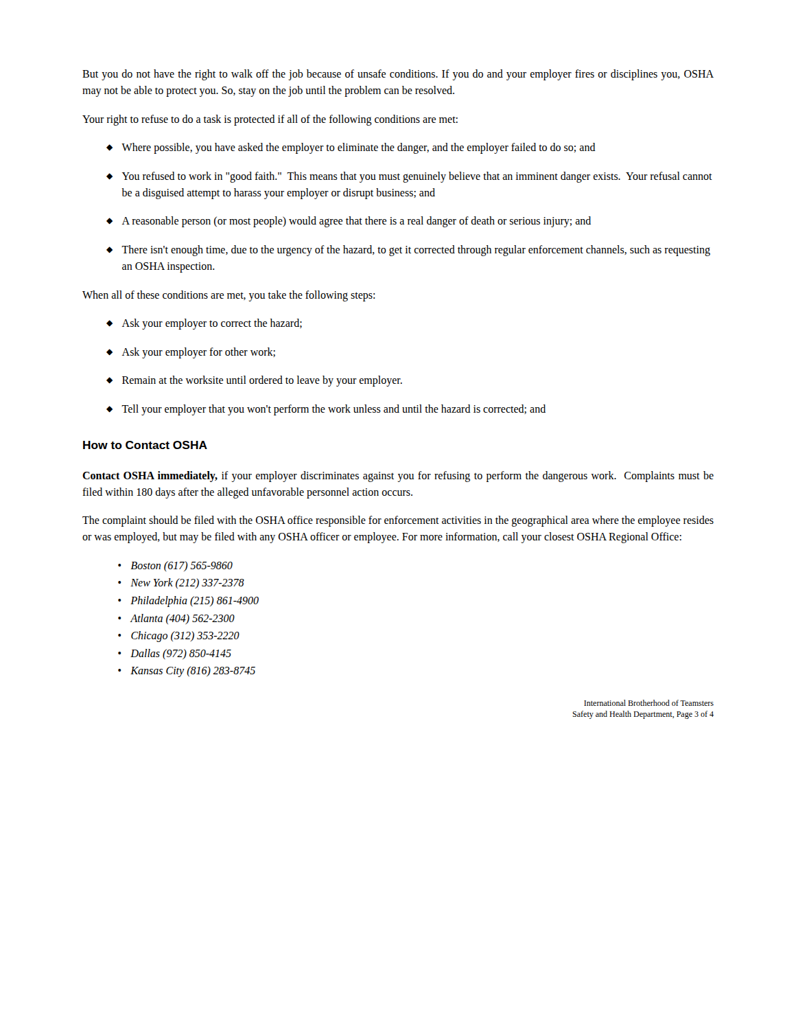But you do not have the right to walk off the job because of unsafe conditions. If you do and your employer fires or disciplines you, OSHA may not be able to protect you. So, stay on the job until the problem can be resolved.
Your right to refuse to do a task is protected if all of the following conditions are met:
Where possible, you have asked the employer to eliminate the danger, and the employer failed to do so; and
You refused to work in "good faith." This means that you must genuinely believe that an imminent danger exists. Your refusal cannot be a disguised attempt to harass your employer or disrupt business; and
A reasonable person (or most people) would agree that there is a real danger of death or serious injury; and
There isn't enough time, due to the urgency of the hazard, to get it corrected through regular enforcement channels, such as requesting an OSHA inspection.
When all of these conditions are met, you take the following steps:
Ask your employer to correct the hazard;
Ask your employer for other work;
Remain at the worksite until ordered to leave by your employer.
Tell your employer that you won't perform the work unless and until the hazard is corrected; and
How to Contact OSHA
Contact OSHA immediately, if your employer discriminates against you for refusing to perform the dangerous work. Complaints must be filed within 180 days after the alleged unfavorable personnel action occurs.
The complaint should be filed with the OSHA office responsible for enforcement activities in the geographical area where the employee resides or was employed, but may be filed with any OSHA officer or employee. For more information, call your closest OSHA Regional Office:
Boston (617) 565-9860
New York (212) 337-2378
Philadelphia (215) 861-4900
Atlanta (404) 562-2300
Chicago (312) 353-2220
Dallas (972) 850-4145
Kansas City (816) 283-8745
International Brotherhood of Teamsters
Safety and Health Department, Page 3 of 4